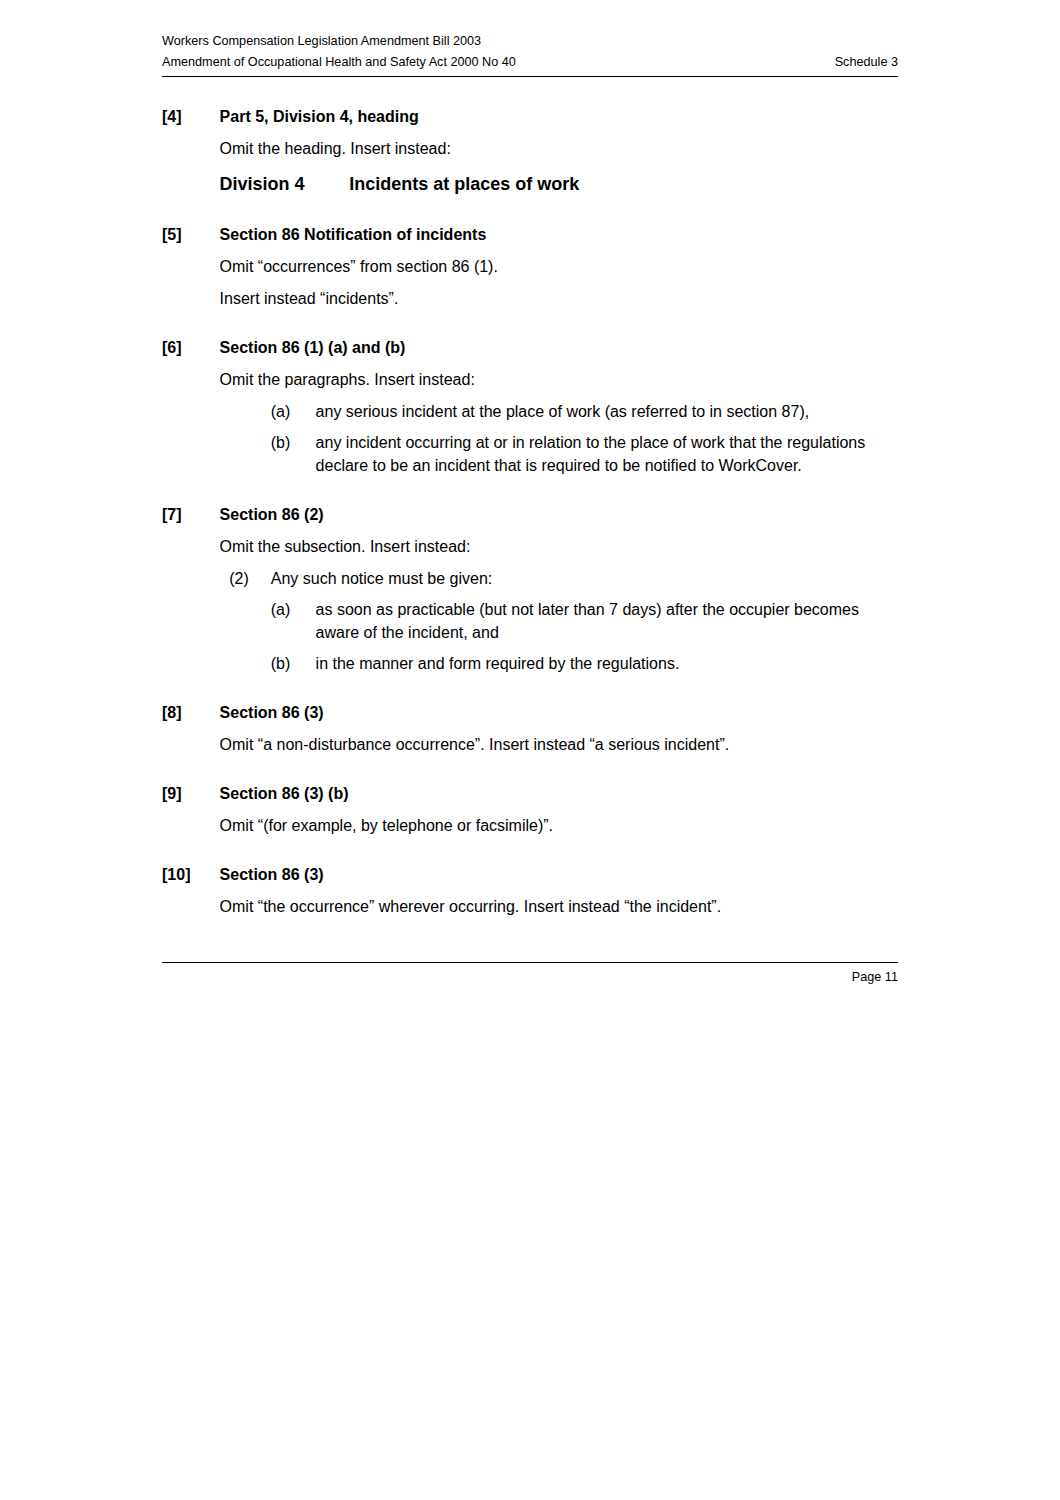Workers Compensation Legislation Amendment Bill 2003
Amendment of Occupational Health and Safety Act 2000 No 40
Schedule 3
[4] Part 5, Division 4, heading
Omit the heading. Insert instead:
Division 4 Incidents at places of work
[5] Section 86 Notification of incidents
Omit “occurrences” from section 86 (1).
Insert instead “incidents”.
[6] Section 86 (1) (a) and (b)
Omit the paragraphs. Insert instead:
(a) any serious incident at the place of work (as referred to in section 87),
(b) any incident occurring at or in relation to the place of work that the regulations declare to be an incident that is required to be notified to WorkCover.
[7] Section 86 (2)
Omit the subsection. Insert instead:
(2) Any such notice must be given:
(a) as soon as practicable (but not later than 7 days) after the occupier becomes aware of the incident, and
(b) in the manner and form required by the regulations.
[8] Section 86 (3)
Omit “a non-disturbance occurrence”. Insert instead “a serious incident”.
[9] Section 86 (3) (b)
Omit “(for example, by telephone or facsimile)”.
[10] Section 86 (3)
Omit “the occurrence” wherever occurring. Insert instead “the incident”.
Page 11